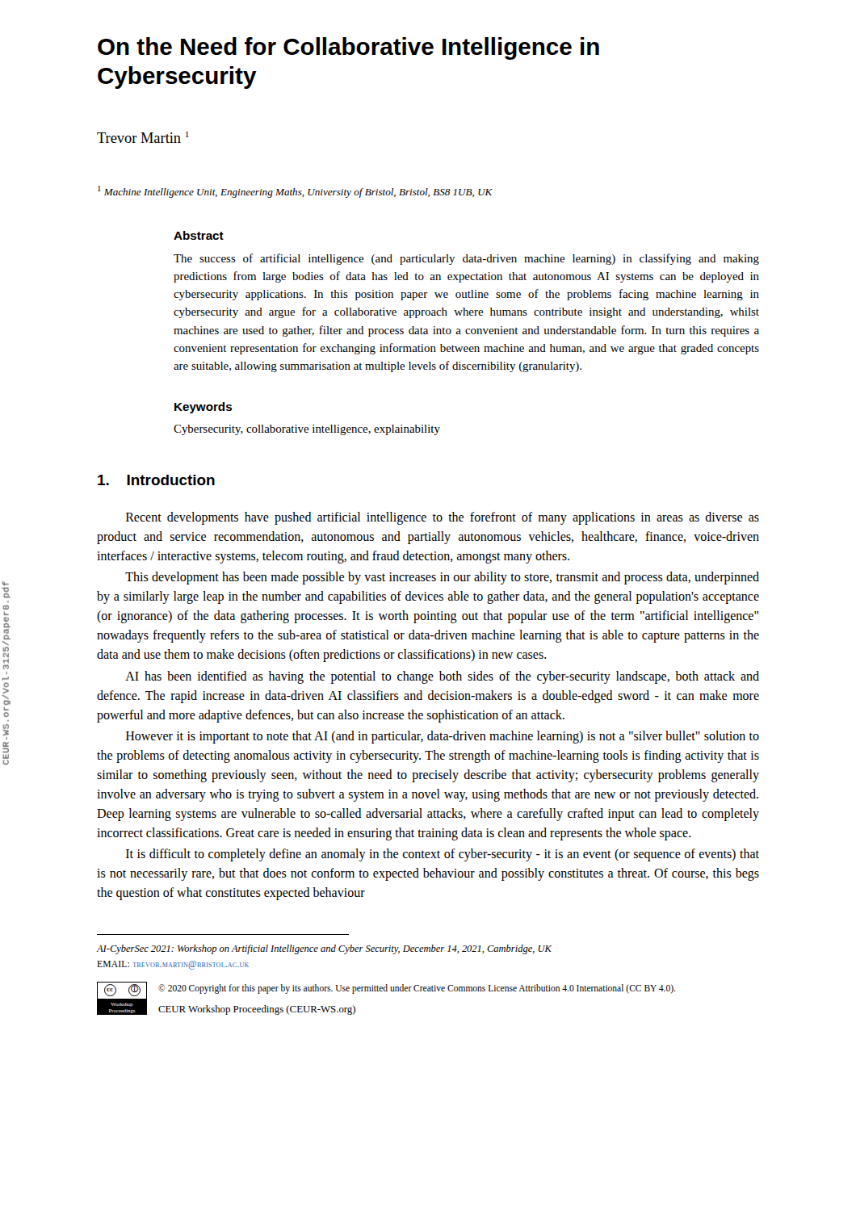CEUR-WS.org/Vol-3125/paper8.pdf
On the Need for Collaborative Intelligence in Cybersecurity
Trevor Martin 1
1 Machine Intelligence Unit, Engineering Maths, University of Bristol, Bristol, BS8 1UB, UK
Abstract
The success of artificial intelligence (and particularly data-driven machine learning) in classifying and making predictions from large bodies of data has led to an expectation that autonomous AI systems can be deployed in cybersecurity applications. In this position paper we outline some of the problems facing machine learning in cybersecurity and argue for a collaborative approach where humans contribute insight and understanding, whilst machines are used to gather, filter and process data into a convenient and understandable form. In turn this requires a convenient representation for exchanging information between machine and human, and we argue that graded concepts are suitable, allowing summarisation at multiple levels of discernibility (granularity).
Keywords
Cybersecurity, collaborative intelligence, explainability
1. Introduction
Recent developments have pushed artificial intelligence to the forefront of many applications in areas as diverse as product and service recommendation, autonomous and partially autonomous vehicles, healthcare, finance, voice-driven interfaces / interactive systems, telecom routing, and fraud detection, amongst many others.
This development has been made possible by vast increases in our ability to store, transmit and process data, underpinned by a similarly large leap in the number and capabilities of devices able to gather data, and the general population's acceptance (or ignorance) of the data gathering processes. It is worth pointing out that popular use of the term "artificial intelligence" nowadays frequently refers to the sub-area of statistical or data-driven machine learning that is able to capture patterns in the data and use them to make decisions (often predictions or classifications) in new cases.
AI has been identified as having the potential to change both sides of the cyber-security landscape, both attack and defence. The rapid increase in data-driven AI classifiers and decision-makers is a double-edged sword - it can make more powerful and more adaptive defences, but can also increase the sophistication of an attack.
However it is important to note that AI (and in particular, data-driven machine learning) is not a "silver bullet" solution to the problems of detecting anomalous activity in cybersecurity. The strength of machine-learning tools is finding activity that is similar to something previously seen, without the need to precisely describe that activity; cybersecurity problems generally involve an adversary who is trying to subvert a system in a novel way, using methods that are new or not previously detected. Deep learning systems are vulnerable to so-called adversarial attacks, where a carefully crafted input can lead to completely incorrect classifications. Great care is needed in ensuring that training data is clean and represents the whole space.
It is difficult to completely define an anomaly in the context of cyber-security - it is an event (or sequence of events) that is not necessarily rare, but that does not conform to expected behaviour and possibly constitutes a threat. Of course, this begs the question of what constitutes expected behaviour
AI-CyberSec 2021: Workshop on Artificial Intelligence and Cyber Security, December 14, 2021, Cambridge, UK
EMAIL: trevor.martin@bristol.ac.uk
cc ⓘ
Workshop
Proceedings
© 2020 Copyright for this paper by its authors. Use permitted under Creative Commons License Attribution 4.0 International (CC BY 4.0).
CEUR Workshop Proceedings (CEUR-WS.org)